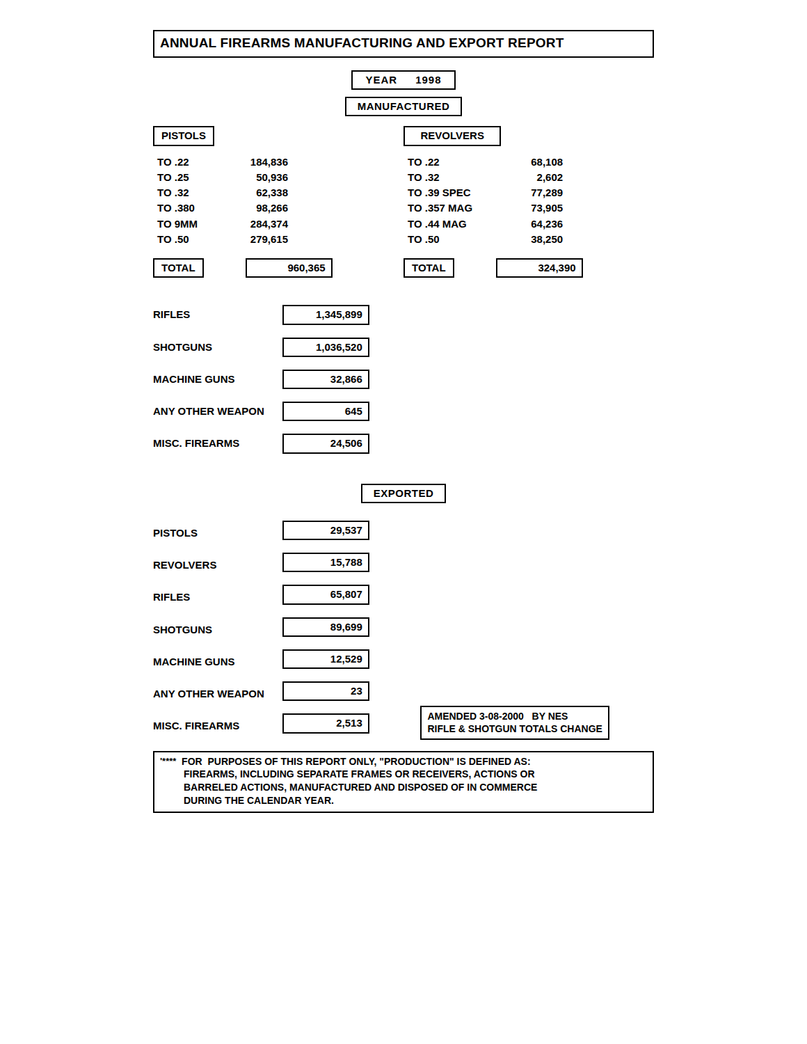ANNUAL FIREARMS MANUFACTURING AND EXPORT REPORT
YEAR 1998
MANUFACTURED
| PISTOLS / TO .22 / 184,836 / / TO .25 / 50,936 / / TO .32 / 62,338 / / TO .380 / 98,266 / / TO 9MM / 284,374 / / TO .50 / 279,615 / TOTAL 960,365 | REVOLVERS / TO .22 / 68,108 / / TO .32 / 2,602 / / TO .39 SPEC / 77,289 / / TO .357 MAG / 73,905 / / TO .44 MAG / 64,236 / / TO .50 / 38,250 / TOTAL 324,390 |
| RIFLES | 1,345,899 |
| SHOTGUNS | 1,036,520 |
| MACHINE GUNS | 32,866 |
| ANY OTHER WEAPON | 645 |
| MISC. FIREARMS | 24,506 |
EXPORTED
| / PISTOLS / 29,537 / / REVOLVERS / 15,788 / / RIFLES / 65,807 / / SHOTGUNS / 89,699 / / MACHINE GUNS / 12,529 / / ANY OTHER WEAPON / 23 / / MISC. FIREARMS / 2,513 / | AMENDED 3-08-2000 BY NES RIFLE & SHOTGUN TOTALS CHANGE |
'**** FOR PURPOSES OF THIS REPORT ONLY, "PRODUCTION" IS DEFINED AS:
FIREARMS, INCLUDING SEPARATE FRAMES OR RECEIVERS, ACTIONS OR
BARRELED ACTIONS, MANUFACTURED AND DISPOSED OF IN COMMERCE
DURING THE CALENDAR YEAR.